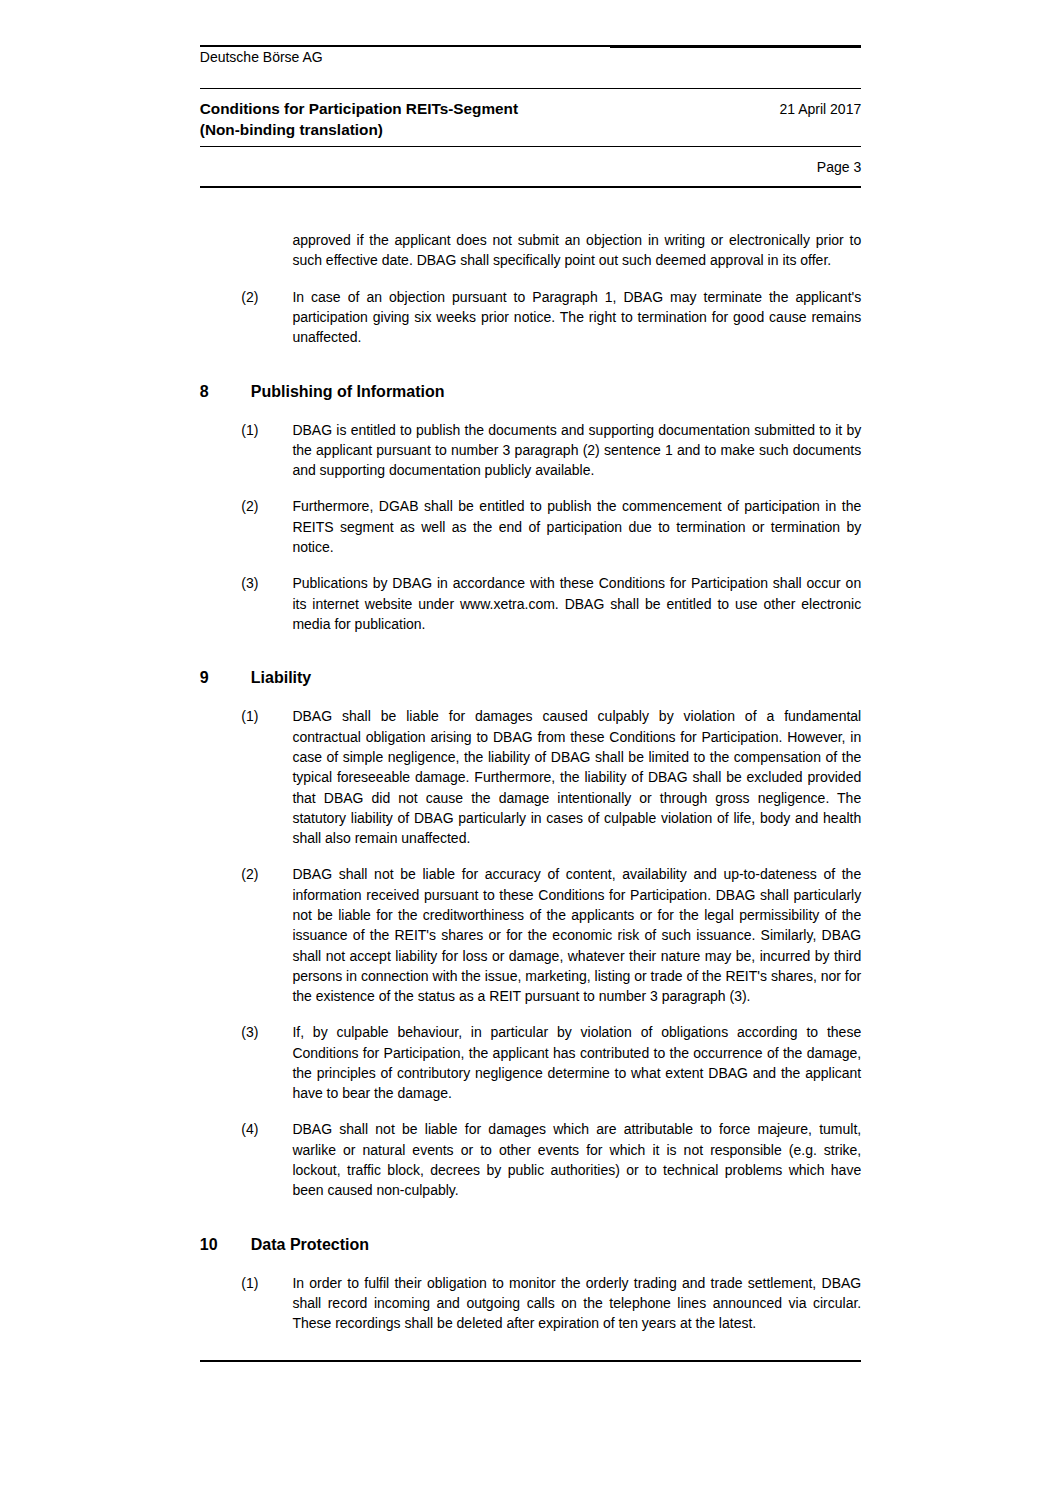| Deutsche Börse AG | |
| Conditions for Participation REITs-Segment (Non-binding translation) | 21 April 2017 |
| | Page 3 |
approved if the applicant does not submit an objection in writing or electronically prior to such effective date. DBAG shall specifically point out such deemed approval in its offer.
(2)
In case of an objection pursuant to Paragraph 1, DBAG may terminate the applicant's participation giving six weeks prior notice. The right to termination for good cause remains unaffected.
8 Publishing of Information
(1)
DBAG is entitled to publish the documents and supporting documentation submitted to it by the applicant pursuant to number 3 paragraph (2) sentence 1 and to make such documents and supporting documentation publicly available.
(2)
Furthermore, DGAB shall be entitled to publish the commencement of participation in the REITS segment as well as the end of participation due to termination or termination by notice.
(3)
Publications by DBAG in accordance with these Conditions for Participation shall occur on its internet website under www.xetra.com. DBAG shall be entitled to use other electronic media for publication.
9 Liability
(1)
DBAG shall be liable for damages caused culpably by violation of a fundamental contractual obligation arising to DBAG from these Conditions for Participation. However, in case of simple negligence, the liability of DBAG shall be limited to the compensation of the typical foreseeable damage. Furthermore, the liability of DBAG shall be excluded provided that DBAG did not cause the damage intentionally or through gross negligence. The statutory liability of DBAG particularly in cases of culpable violation of life, body and health shall also remain unaffected.
(2)
DBAG shall not be liable for accuracy of content, availability and up-to-dateness of the information received pursuant to these Conditions for Participation. DBAG shall particularly not be liable for the creditworthiness of the applicants or for the legal permissibility of the issuance of the REIT's shares or for the economic risk of such issuance. Similarly, DBAG shall not accept liability for loss or damage, whatever their nature may be, incurred by third persons in connection with the issue, marketing, listing or trade of the REIT's shares, nor for the existence of the status as a REIT pursuant to number 3 paragraph (3).
(3)
If, by culpable behaviour, in particular by violation of obligations according to these Conditions for Participation, the applicant has contributed to the occurrence of the damage, the principles of contributory negligence determine to what extent DBAG and the applicant have to bear the damage.
(4)
DBAG shall not be liable for damages which are attributable to force majeure, tumult, warlike or natural events or to other events for which it is not responsible (e.g. strike, lockout, traffic block, decrees by public authorities) or to technical problems which have been caused non-culpably.
10 Data Protection
(1)
In order to fulfil their obligation to monitor the orderly trading and trade settlement, DBAG shall record incoming and outgoing calls on the telephone lines announced via circular. These recordings shall be deleted after expiration of ten years at the latest.